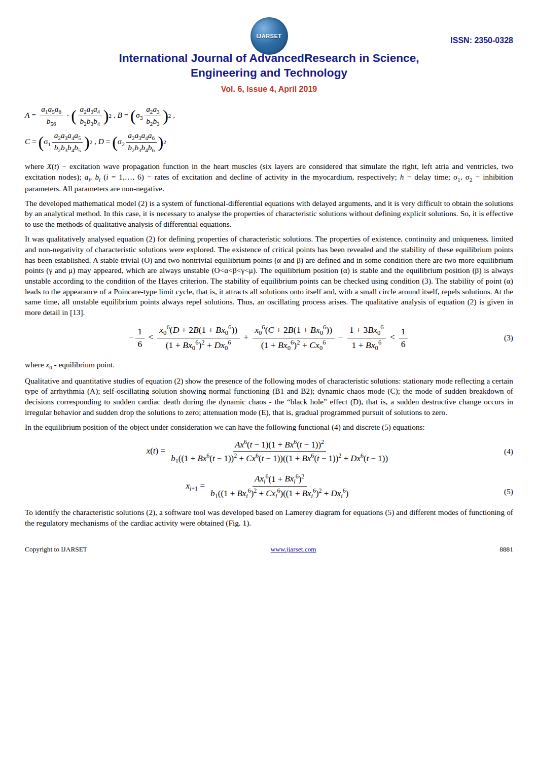ISSN: 2350-0328
International Journal of AdvancedResearch in Science,
Engineering and Technology
Vol. 6, Issue 4, April 2019
A = a1a5a6 b56 · ( a2a3a4 b2b3b4 ) 2 , B = ( σ3 a2a3 b2b3 ) 2 ,
C = ( σ1 a2a3a4a5 b2b3b4b5 ) 2 , D = ( σ2 a2a3a4a6 b2b3b4b6 ) 2
where X(t) − excitation wave propagation function in the heart muscles (six layers are considered that simulate the right, left atria and ventricles, two excitation nodes); ai, bi (i = 1,…, 6) − rates of excitation and decline of activity in the myocardium, respectively; h − delay time; σ1, σ2 − inhibition parameters. All parameters are non-negative.
The developed mathematical model (2) is a system of functional-differential equations with delayed arguments, and it is very difficult to obtain the solutions by an analytical method. In this case, it is necessary to analyse the properties of characteristic solutions without defining explicit solutions. So, it is effective to use the methods of qualitative analysis of differential equations.
It was qualitatively analysed equation (2) for defining properties of characteristic solutions. The properties of existence, continuity and uniqueness, limited and non-negativity of characteristic solutions were explored. The existence of critical points has been revealed and the stability of these equilibrium points has been established. A stable trivial (O) and two nontrivial equilibrium points (α and β) are defined and in some condition there are two more equilibrium points (γ and μ) may appeared, which are always unstable (O<α<β<γ<μ). The equilibrium position (α) is stable and the equilibrium position (β) is always unstable according to the condition of the Hayes criterion. The stability of equilibrium points can be checked using condition (3). The stability of point (α) leads to the appearance of a Poincare-type limit cycle, that is, it attracts all solutions onto itself and, with a small circle around itself, repels solutions. At the same time, all unstable equilibrium points always repel solutions. Thus, an oscillating process arises. The qualitative analysis of equation (2) is given in more detail in [13].
−16 < x06(D + 2B(1 + Bx06))(1 + Bx06)2 + Dx06 + x06(C + 2B(1 + Bx06))(1 + Bx06)2 + Cx06 − 1 + 3Bx061 + Bx06 < 16
(3)
where x0 - equilibrium point.
Qualitative and quantitative studies of equation (2) show the presence of the following modes of characteristic solutions: stationary mode reflecting a certain type of arrhythmia (A); self-oscillating solution showing normal functioning (B1 and B2); dynamic chaos mode (C); the mode of sudden breakdown of decisions corresponding to sudden cardiac death during the dynamic chaos - the “black hole” effect (D), that is, a sudden destructive change occurs in irregular behavior and sudden drop the solutions to zero; attenuation mode (E), that is, gradual programmed pursuit of solutions to zero.
In the equilibrium position of the object under consideration we can have the following functional (4) and discrete (5) equations:
x(t) = Ax6(t − 1)(1 + Bx6(t − 1))2 b1((1 + Bx6(t − 1))2 + Cx6(t − 1))((1 + Bx6(t − 1))2 + Dx6(t − 1))
(4)
xi+1 = Axi6(1 + Bxi6)2 b1((1 + Bxi6)2 + Cxi6)((1 + Bxi6)2 + Dxi6)
(5)
To identify the characteristic solutions (2), a software tool was developed based on Lamerey diagram for equations (5) and different modes of functioning of the regulatory mechanisms of the cardiac activity were obtained (Fig. 1).
Copyright to IJARSET www.ijarset.com 8881